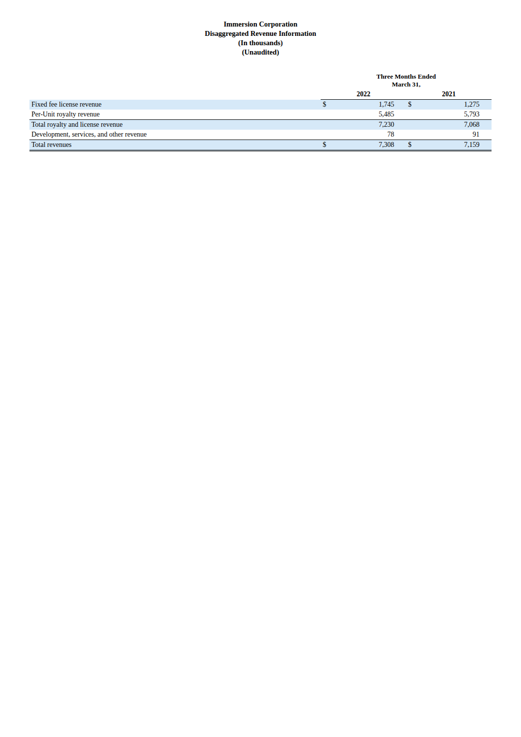Immersion Corporation
Disaggregated Revenue Information
(In thousands)
(Unaudited)
| | Three Months Ended March 31, |
| | 2022 | 2021 |
| Fixed fee license revenue | $ | 1,745 | | $ | 1,275 | |
| Per-Unit royalty revenue | | 5,485 | | | 5,793 | |
| Total royalty and license revenue | | 7,230 | | | 7,068 | |
| Development, services, and other revenue | | 78 | | | 91 | |
| Total revenues | $ | 7,308 | | $ | 7,159 | |